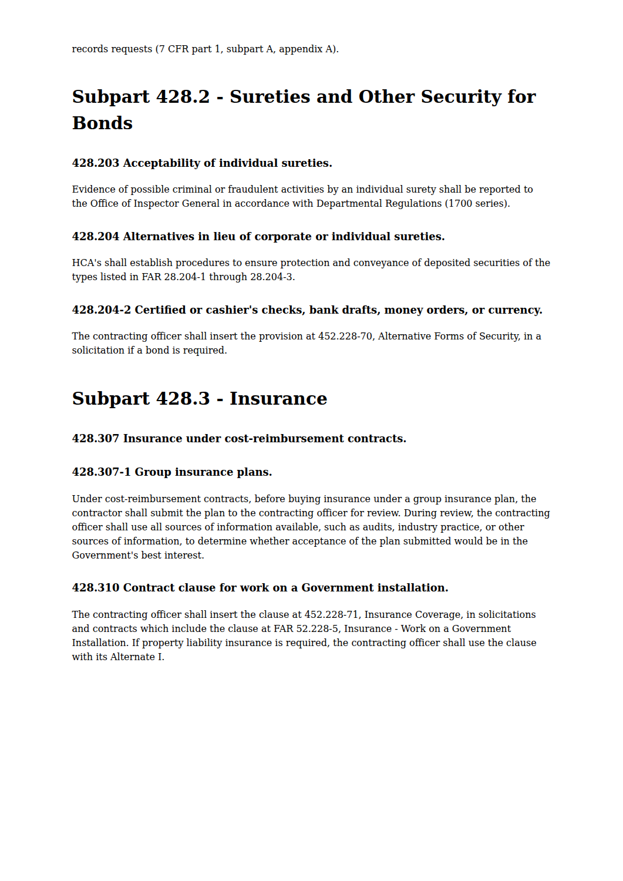records requests (7 CFR part 1, subpart A, appendix A).
Subpart 428.2 - Sureties and Other Security for Bonds
428.203 Acceptability of individual sureties.
Evidence of possible criminal or fraudulent activities by an individual surety shall be reported to the Office of Inspector General in accordance with Departmental Regulations (1700 series).
428.204 Alternatives in lieu of corporate or individual sureties.
HCA's shall establish procedures to ensure protection and conveyance of deposited securities of the types listed in FAR 28.204-1 through 28.204-3.
428.204-2 Certified or cashier's checks, bank drafts, money orders, or currency.
The contracting officer shall insert the provision at 452.228-70, Alternative Forms of Security, in a solicitation if a bond is required.
Subpart 428.3 - Insurance
428.307 Insurance under cost-reimbursement contracts.
428.307-1 Group insurance plans.
Under cost-reimbursement contracts, before buying insurance under a group insurance plan, the contractor shall submit the plan to the contracting officer for review. During review, the contracting officer shall use all sources of information available, such as audits, industry practice, or other sources of information, to determine whether acceptance of the plan submitted would be in the Government's best interest.
428.310 Contract clause for work on a Government installation.
The contracting officer shall insert the clause at 452.228-71, Insurance Coverage, in solicitations and contracts which include the clause at FAR 52.228-5, Insurance - Work on a Government Installation. If property liability insurance is required, the contracting officer shall use the clause with its Alternate I.